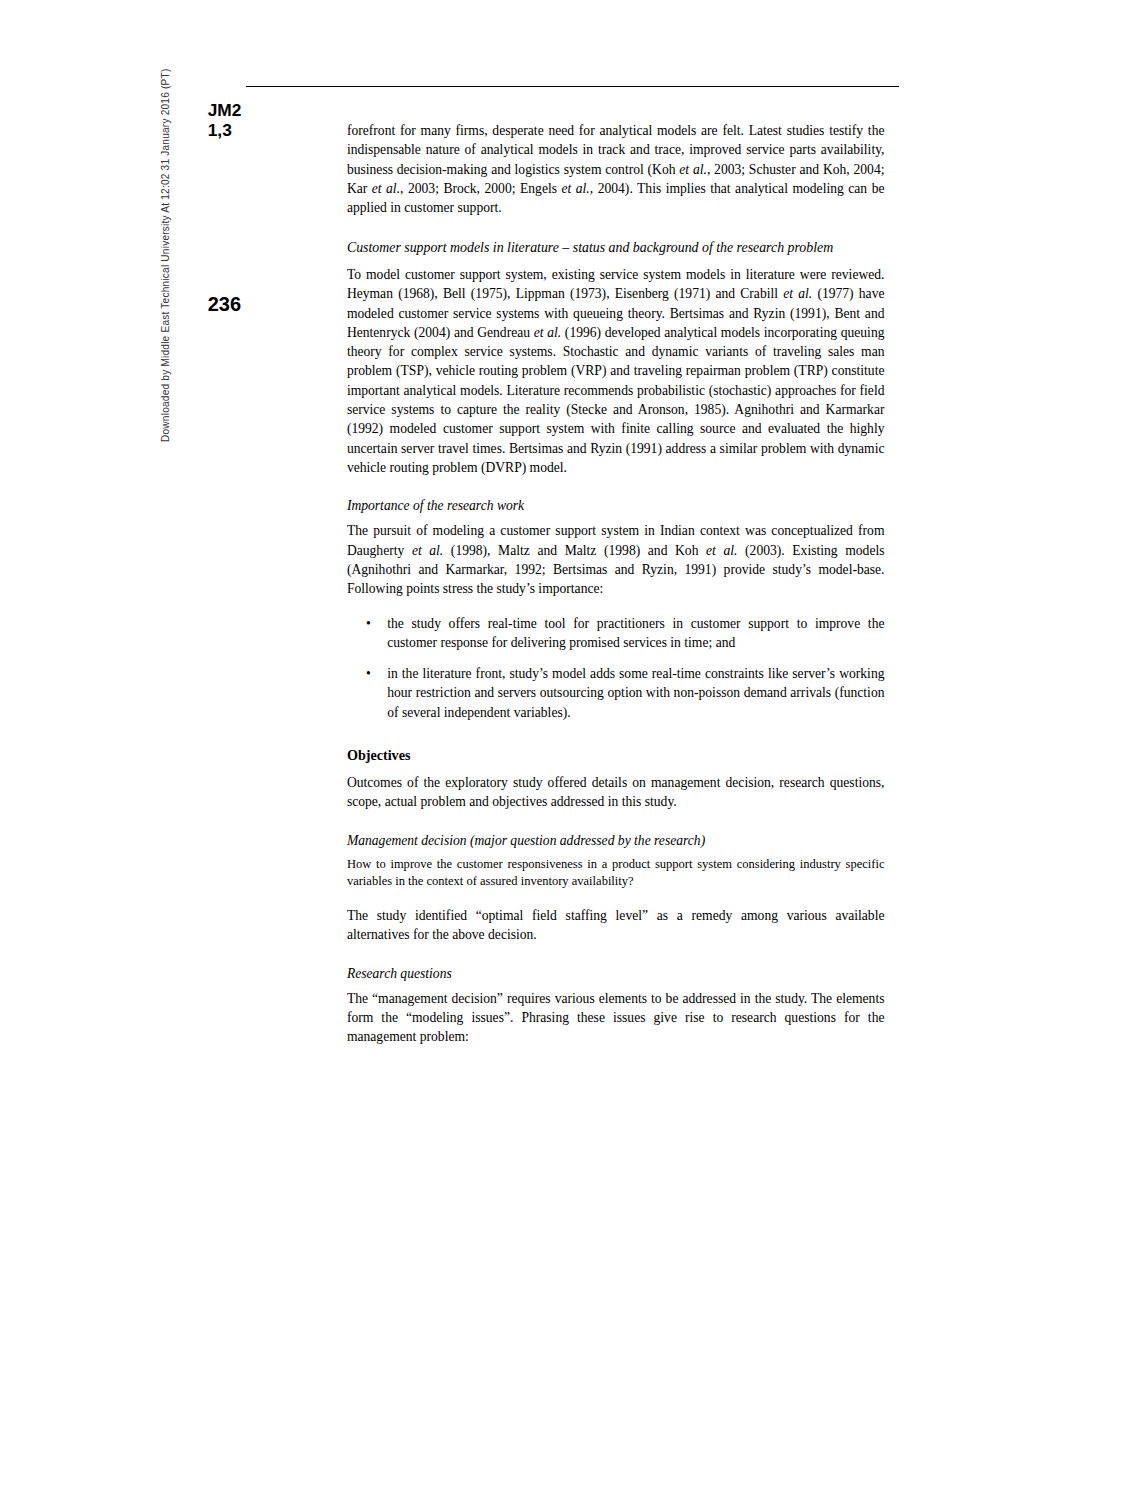JM2
1,3
236
Downloaded by Middle East Technical University At 12:02 31 January 2016 (PT)
forefront for many firms, desperate need for analytical models are felt. Latest studies testify the indispensable nature of analytical models in track and trace, improved service parts availability, business decision-making and logistics system control (Koh et al., 2003; Schuster and Koh, 2004; Kar et al., 2003; Brock, 2000; Engels et al., 2004). This implies that analytical modeling can be applied in customer support.
Customer support models in literature – status and background of the research problem
To model customer support system, existing service system models in literature were reviewed. Heyman (1968), Bell (1975), Lippman (1973), Eisenberg (1971) and Crabill et al. (1977) have modeled customer service systems with queueing theory. Bertsimas and Ryzin (1991), Bent and Hentenryck (2004) and Gendreau et al. (1996) developed analytical models incorporating queuing theory for complex service systems. Stochastic and dynamic variants of traveling sales man problem (TSP), vehicle routing problem (VRP) and traveling repairman problem (TRP) constitute important analytical models. Literature recommends probabilistic (stochastic) approaches for field service systems to capture the reality (Stecke and Aronson, 1985). Agnihothri and Karmarkar (1992) modeled customer support system with finite calling source and evaluated the highly uncertain server travel times. Bertsimas and Ryzin (1991) address a similar problem with dynamic vehicle routing problem (DVRP) model.
Importance of the research work
The pursuit of modeling a customer support system in Indian context was conceptualized from Daugherty et al. (1998), Maltz and Maltz (1998) and Koh et al. (2003). Existing models (Agnihothri and Karmarkar, 1992; Bertsimas and Ryzin, 1991) provide study’s model-base. Following points stress the study’s importance:
the study offers real-time tool for practitioners in customer support to improve the customer response for delivering promised services in time; and
in the literature front, study’s model adds some real-time constraints like server’s working hour restriction and servers outsourcing option with non-poisson demand arrivals (function of several independent variables).
Objectives
Outcomes of the exploratory study offered details on management decision, research questions, scope, actual problem and objectives addressed in this study.
Management decision (major question addressed by the research)
How to improve the customer responsiveness in a product support system considering industry specific variables in the context of assured inventory availability?
The study identified “optimal field staffing level” as a remedy among various available alternatives for the above decision.
Research questions
The “management decision” requires various elements to be addressed in the study. The elements form the “modeling issues”. Phrasing these issues give rise to research questions for the management problem: